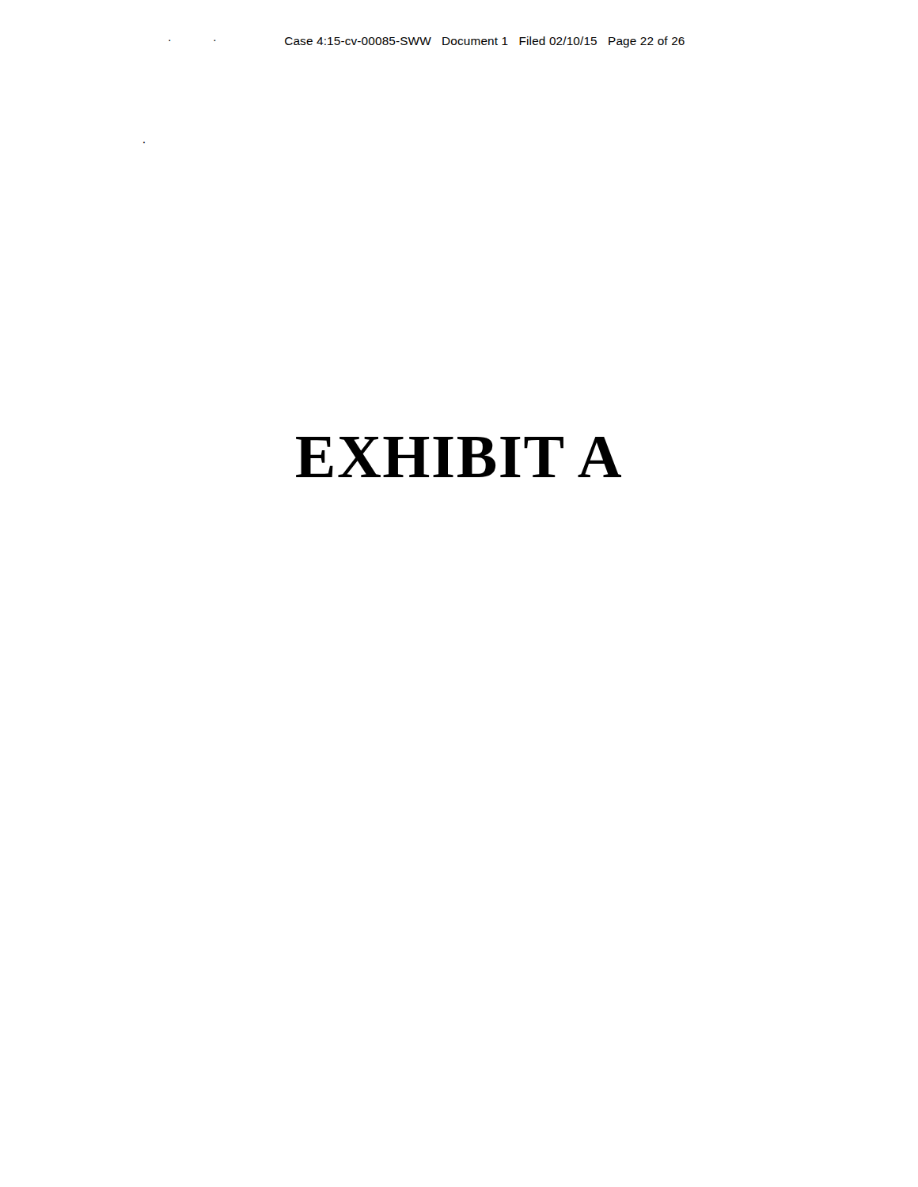..
Case 4:15-cv-00085-SWW Document 1 Filed 02/10/15 Page 22 of 26
.
EXHIBIT A